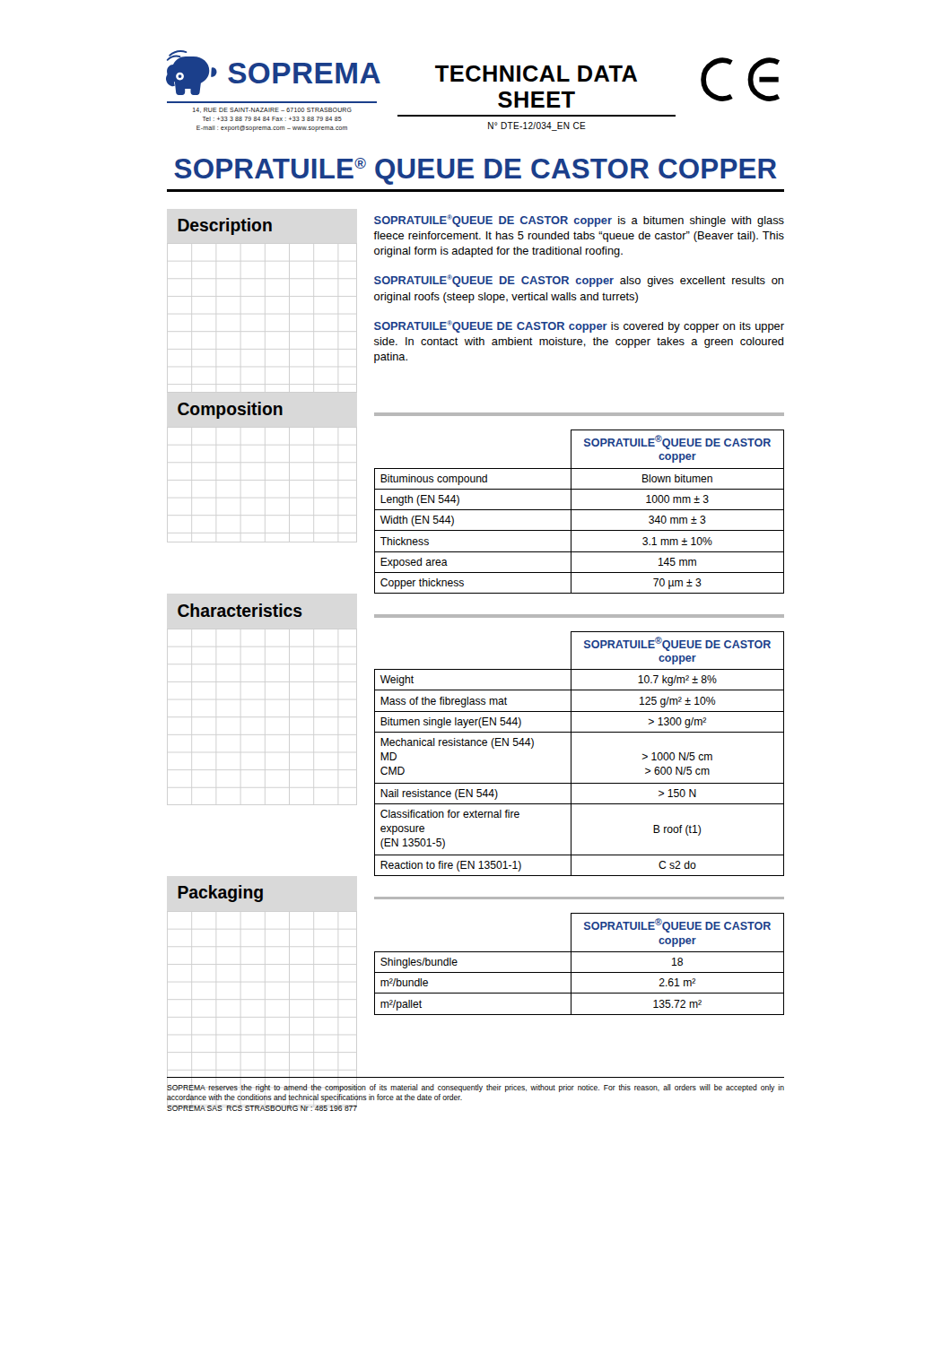SOPREMA
14, RUE DE SAINT-NAZAIRE – 67100 STRASBOURG
Tel : +33 3 88 79 84 84 Fax : +33 3 88 79 84 85
E-mail : export@soprema.com – www.soprema.com
TECHNICAL DATA SHEET
N° DTE-12/034_EN CE
SOPRATUILE® QUEUE DE CASTOR COPPER
Description
SOPRATUILE®QUEUE DE CASTOR copper is a bitumen shingle with glass fleece reinforcement. It has 5 rounded tabs “queue de castor” (Beaver tail). This original form is adapted for the traditional roofing.
SOPRATUILE®QUEUE DE CASTOR copper also gives excellent results on original roofs (steep slope, vertical walls and turrets)
SOPRATUILE®QUEUE DE CASTOR copper is covered by copper on its upper side. In contact with ambient moisture, the copper takes a green coloured patina.
Composition
| | SOPRATUILE ® QUEUE DE CASTOR copper |
| --- | --- |
| Bituminous compound | Blown bitumen |
| Length (EN 544) | 1000 mm ± 3 |
| Width (EN 544) | 340 mm ± 3 |
| Thickness | 3.1 mm ± 10% |
| Exposed area | 145 mm |
| Copper thickness | 70 µm ± 3 |
Characteristics
| | SOPRATUILE ® QUEUE DE CASTOR copper |
| --- | --- |
| Weight | 10.7 kg/m² ± 8% |
| Mass of the fibreglass mat | 125 g/m² ± 10% |
| Bitumen single layer(EN 544) | > 1300 g/m² |
| Mechanical resistance (EN 544) MD CMD | > 1000 N/5 cm > 600 N/5 cm |
| Nail resistance (EN 544) | > 150 N |
| Classification for external fire exposure (EN 13501-5) | B roof (t1) |
| Reaction to fire (EN 13501-1) | C s2 do |
Packaging
| | SOPRATUILE ® QUEUE DE CASTOR copper |
| --- | --- |
| Shingles/bundle | 18 |
| m²/bundle | 2.61 m² |
| m²/pallet | 135.72 m² |
SOPREMA reserves the right to amend the composition of its material and consequently their prices, without prior notice. For this reason, all orders will be accepted only in accordance with the conditions and technical specifications in force at the date of order.
SOPREMA SAS RCS STRASBOURG Nr : 485 196 877